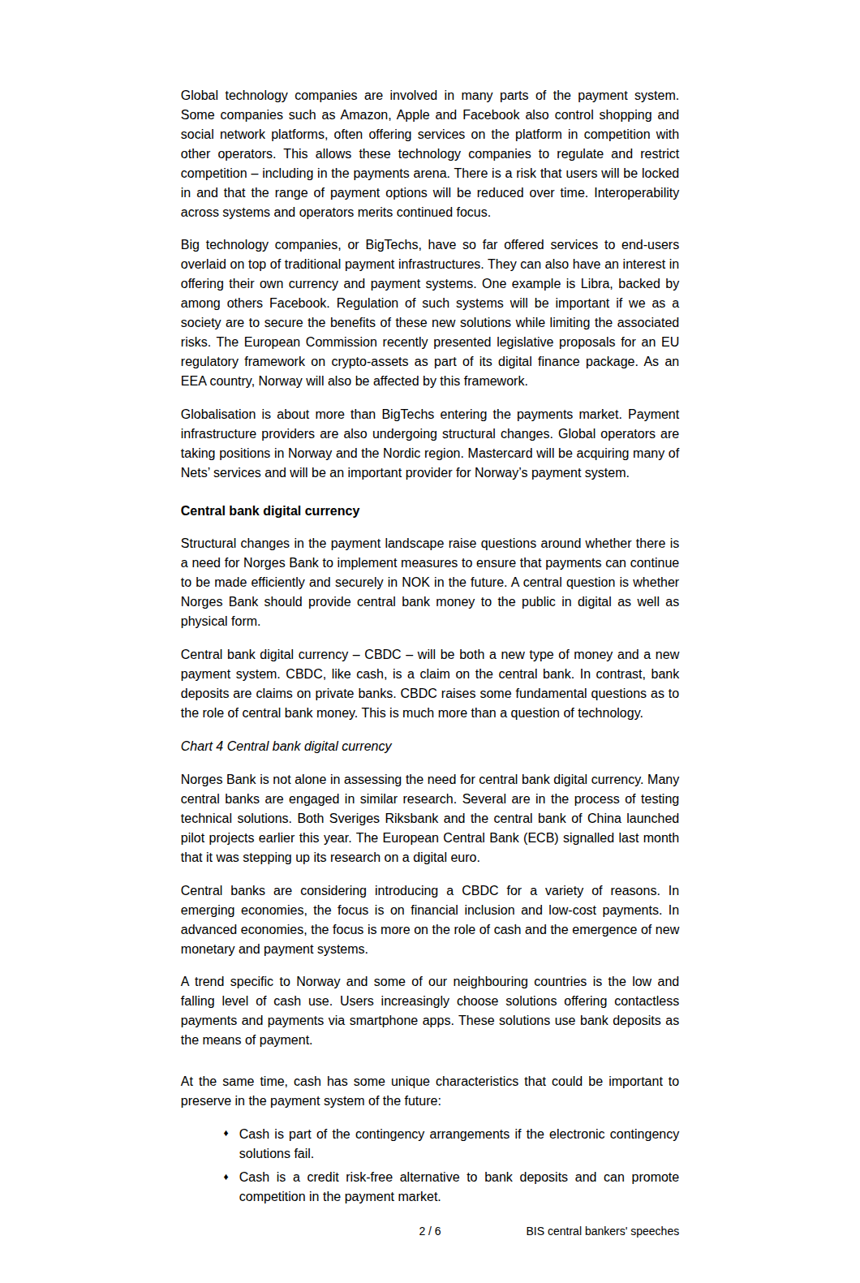Global technology companies are involved in many parts of the payment system. Some companies such as Amazon, Apple and Facebook also control shopping and social network platforms, often offering services on the platform in competition with other operators. This allows these technology companies to regulate and restrict competition – including in the payments arena. There is a risk that users will be locked in and that the range of payment options will be reduced over time. Interoperability across systems and operators merits continued focus.
Big technology companies, or BigTechs, have so far offered services to end-users overlaid on top of traditional payment infrastructures. They can also have an interest in offering their own currency and payment systems. One example is Libra, backed by among others Facebook. Regulation of such systems will be important if we as a society are to secure the benefits of these new solutions while limiting the associated risks. The European Commission recently presented legislative proposals for an EU regulatory framework on crypto-assets as part of its digital finance package. As an EEA country, Norway will also be affected by this framework.
Globalisation is about more than BigTechs entering the payments market. Payment infrastructure providers are also undergoing structural changes. Global operators are taking positions in Norway and the Nordic region. Mastercard will be acquiring many of Nets’ services and will be an important provider for Norway’s payment system.
Central bank digital currency
Structural changes in the payment landscape raise questions around whether there is a need for Norges Bank to implement measures to ensure that payments can continue to be made efficiently and securely in NOK in the future. A central question is whether Norges Bank should provide central bank money to the public in digital as well as physical form.
Central bank digital currency – CBDC – will be both a new type of money and a new payment system. CBDC, like cash, is a claim on the central bank. In contrast, bank deposits are claims on private banks. CBDC raises some fundamental questions as to the role of central bank money. This is much more than a question of technology.
Chart 4 Central bank digital currency
Norges Bank is not alone in assessing the need for central bank digital currency. Many central banks are engaged in similar research. Several are in the process of testing technical solutions. Both Sveriges Riksbank and the central bank of China launched pilot projects earlier this year. The European Central Bank (ECB) signalled last month that it was stepping up its research on a digital euro.
Central banks are considering introducing a CBDC for a variety of reasons. In emerging economies, the focus is on financial inclusion and low-cost payments. In advanced economies, the focus is more on the role of cash and the emergence of new monetary and payment systems.
A trend specific to Norway and some of our neighbouring countries is the low and falling level of cash use. Users increasingly choose solutions offering contactless payments and payments via smartphone apps. These solutions use bank deposits as the means of payment.
At the same time, cash has some unique characteristics that could be important to preserve in the payment system of the future:
Cash is part of the contingency arrangements if the electronic contingency solutions fail.
Cash is a credit risk-free alternative to bank deposits and can promote competition in the payment market.
2 / 6
BIS central bankers' speeches